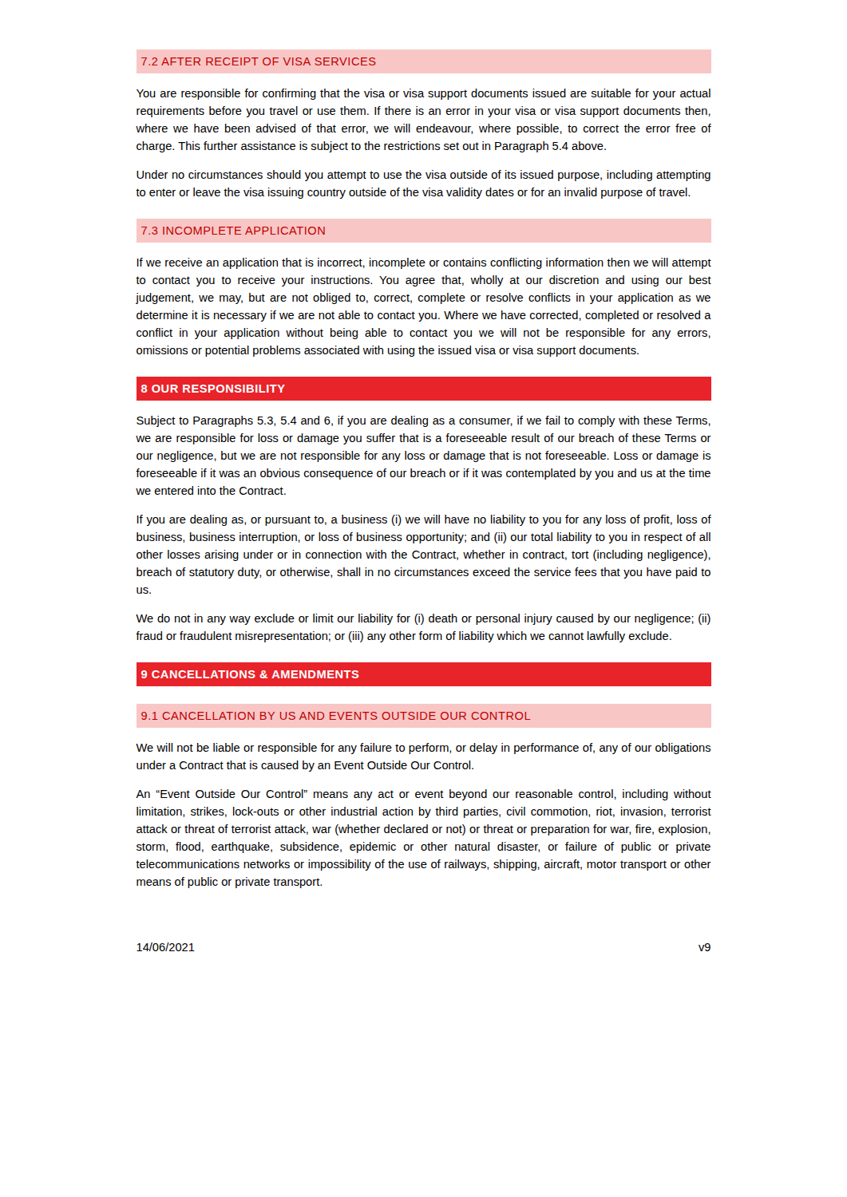7.2 AFTER RECEIPT OF VISA SERVICES
You are responsible for confirming that the visa or visa support documents issued are suitable for your actual requirements before you travel or use them. If there is an error in your visa or visa support documents then, where we have been advised of that error, we will endeavour, where possible, to correct the error free of charge. This further assistance is subject to the restrictions set out in Paragraph 5.4 above.
Under no circumstances should you attempt to use the visa outside of its issued purpose, including attempting to enter or leave the visa issuing country outside of the visa validity dates or for an invalid purpose of travel.
7.3 INCOMPLETE APPLICATION
If we receive an application that is incorrect, incomplete or contains conflicting information then we will attempt to contact you to receive your instructions. You agree that, wholly at our discretion and using our best judgement, we may, but are not obliged to, correct, complete or resolve conflicts in your application as we determine it is necessary if we are not able to contact you. Where we have corrected, completed or resolved a conflict in your application without being able to contact you we will not be responsible for any errors, omissions or potential problems associated with using the issued visa or visa support documents.
8 OUR RESPONSIBILITY
Subject to Paragraphs 5.3, 5.4 and 6, if you are dealing as a consumer, if we fail to comply with these Terms, we are responsible for loss or damage you suffer that is a foreseeable result of our breach of these Terms or our negligence, but we are not responsible for any loss or damage that is not foreseeable. Loss or damage is foreseeable if it was an obvious consequence of our breach or if it was contemplated by you and us at the time we entered into the Contract.
If you are dealing as, or pursuant to, a business (i) we will have no liability to you for any loss of profit, loss of business, business interruption, or loss of business opportunity; and (ii) our total liability to you in respect of all other losses arising under or in connection with the Contract, whether in contract, tort (including negligence), breach of statutory duty, or otherwise, shall in no circumstances exceed the service fees that you have paid to us.
We do not in any way exclude or limit our liability for (i) death or personal injury caused by our negligence; (ii) fraud or fraudulent misrepresentation; or (iii) any other form of liability which we cannot lawfully exclude.
9 CANCELLATIONS & AMENDMENTS
9.1 CANCELLATION BY US AND EVENTS OUTSIDE OUR CONTROL
We will not be liable or responsible for any failure to perform, or delay in performance of, any of our obligations under a Contract that is caused by an Event Outside Our Control.
An “Event Outside Our Control” means any act or event beyond our reasonable control, including without limitation, strikes, lock-outs or other industrial action by third parties, civil commotion, riot, invasion, terrorist attack or threat of terrorist attack, war (whether declared or not) or threat or preparation for war, fire, explosion, storm, flood, earthquake, subsidence, epidemic or other natural disaster, or failure of public or private telecommunications networks or impossibility of the use of railways, shipping, aircraft, motor transport or other means of public or private transport.
14/06/2021 v9